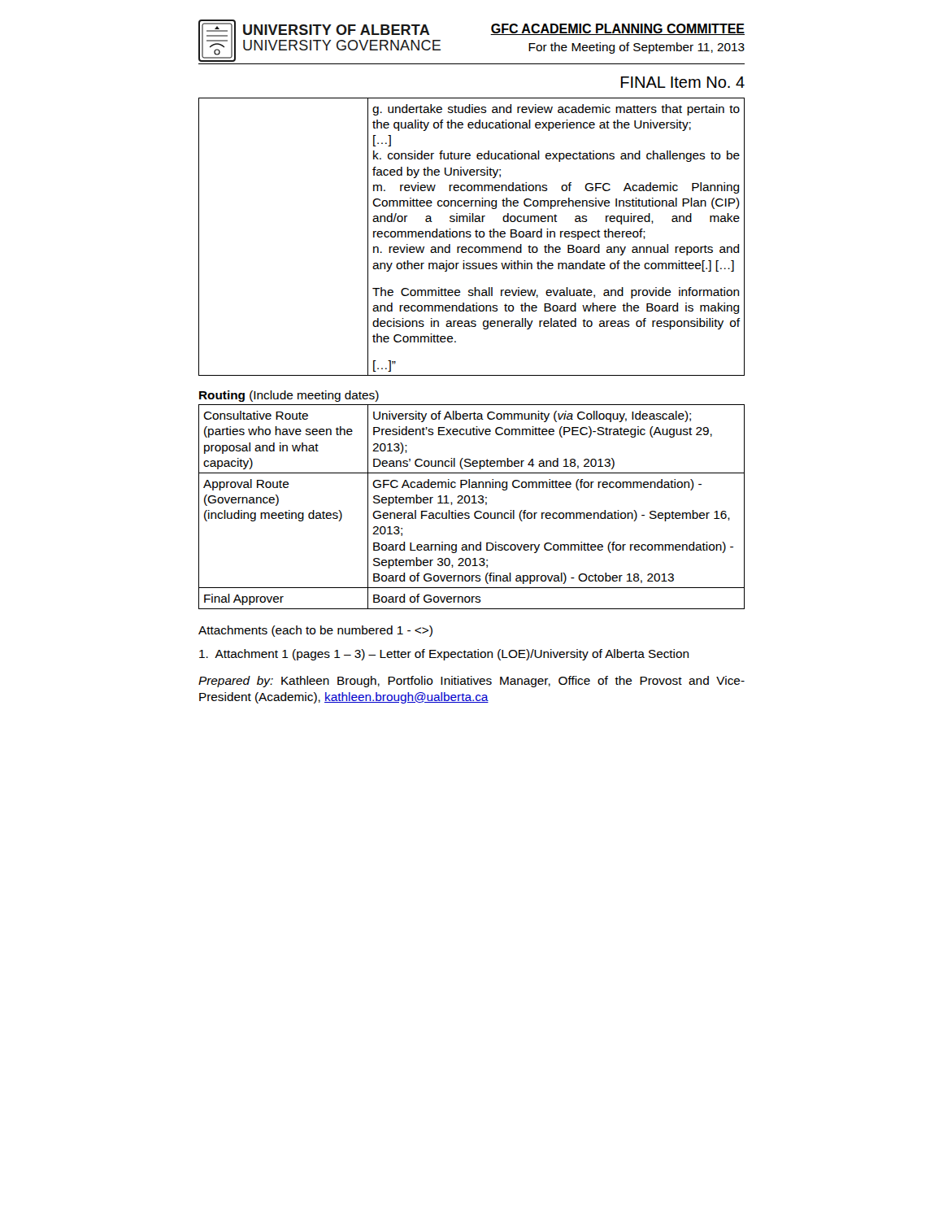UNIVERSITY OF ALBERTA
UNIVERSITY GOVERNANCE
GFC ACADEMIC PLANNING COMMITTEE
For the Meeting of September 11, 2013
FINAL Item No. 4
| | g. undertake studies and review academic matters that pertain to the quality of the educational experience at the University; […] k. consider future educational expectations and challenges to be faced by the University; m. review recommendations of GFC Academic Planning Committee concerning the Comprehensive Institutional Plan (CIP) and/or a similar document as required, and make recommendations to the Board in respect thereof; n. review and recommend to the Board any annual reports and any other major issues within the mandate of the committee[.] […] The Committee shall review, evaluate, and provide information and recommendations to the Board where the Board is making decisions in areas generally related to areas of responsibility of the Committee. […]” |
Routing (Include meeting dates)
| Consultative Route (parties who have seen the proposal and in what capacity) | University of Alberta Community ( via Colloquy, Ideascale); President’s Executive Committee (PEC)-Strategic (August 29, 2013); Deans’ Council (September 4 and 18, 2013) |
| Approval Route (Governance) (including meeting dates) | GFC Academic Planning Committee (for recommendation) - September 11, 2013; General Faculties Council (for recommendation) - September 16, 2013; Board Learning and Discovery Committee (for recommendation) - September 30, 2013; Board of Governors (final approval) - October 18, 2013 |
| Final Approver | Board of Governors |
Attachments (each to be numbered 1 - <>)
1. Attachment 1 (pages 1 – 3) – Letter of Expectation (LOE)/University of Alberta Section
Prepared by: Kathleen Brough, Portfolio Initiatives Manager, Office of the Provost and Vice-President (Academic), kathleen.brough@ualberta.ca